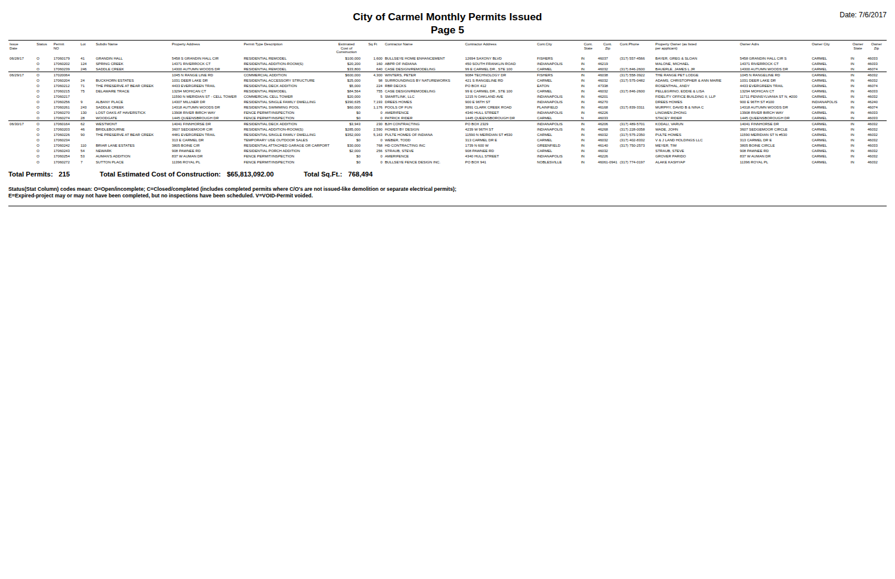Date: 7/6/2017
City of Carmel Monthly Permits Issued
Page 5
| Issue Date | Status | Permit NO | Lot | Subdiv Name | Property Address | Permit Type Description | Estimated Cost of Construction | Sq Ft | Contractor Name | Contractor Address | Cont.City | Cont. State | Cont. Zip | Cont.Phone | Property Owner (as listed per applicant) | Owner Adrs | Owner City | Owner State | Owner Zip |
| --- | --- | --- | --- | --- | --- | --- | --- | --- | --- | --- | --- | --- | --- | --- | --- | --- | --- | --- | --- |
| 06/28/17 | O | 17060179 | 41 | GRANDIN HALL | 5458 S GRANDIN HALL CIR | RESIDENTIAL REMODEL | $100,000 | 1,600 | BULLSEYE HOME ENHANCEMENT | 12694 SAXONY BLVD | FISHERS | IN | 46037 | (317) 557-4566 | BAYER, GREG & SLOAN | 5458 GRANDIN HALL CIR S | CARMEL | IN | 46033 |
| | O | 17060202 | 124 | SPRING CREEK | 14371 RIVERROCK CT | RESIDENTIAL ADDITION-ROOM(S) | $20,200 | 160 | ABPR OF INDIANA | 450 SOUTH FRANKLIN ROAD | INDIANAPOLIS | IN | 46219 | | MALONE, MICHAEL | 14371 RIVERROCK CT | CARMEL | IN | 46033 |
| | O | 17060239 | 246 | SADDLE CREEK | 14300 AUTUMN WOODS DR | RESIDENTIAL REMODEL | $33,800 | 640 | CASE DESIGN/REMODELING | 99 E CARMEL DR., STE 100 | CARMEL | IN | 46032 | (317) 846-2600 | BAUERLE, JAMES L JR | 14300 AUTUMN WOODS DR | CARMEL | IN | 46074 |
| 06/29/17 | O | 17020064 | | | 1045 N RANGE LINE RD | COMMERCIAL ADDITION | $600,000 | 4,300 | WINTERS, PETER | 9084 TECHNOLOGY DR | FISHERS | IN | 46038 | (317) 558-3922 | THE RANGE PET LODGE | 1045 N RANGELINE RD | CARMEL | IN | 46032 |
| | O | 17060204 | 24 | BUCKHORN ESTATES | 1031 DEER LAKE DR | RESIDENTIAL ACCESSORY STRUCTURE | $25,000 | 98 | SURROUNDINGS BY NATUREWORKS | 421 S RANGELINE RD | CARMEL | IN | 46032 | (317) 575-0482 | ADAMS, CHRISTOPHER & ANN MARIE | 1031 DEER LAKE DR | CARMEL | IN | 46032 |
| | O | 17060212 | 71 | THE PRESERVE AT BEAR CREEK | 4433 EVERGREEN TRAIL | RESIDENTIAL DECK ADDITION | $5,000 | 224 | RBR DECKS | PO BOX 412 | EATON | IN | 47338 | | ROSENTHAL, ANDY | 4433 EVERGREEN TRAIL | CARMEL | IN | 46074 |
| | O | 17060215 | 75 | DELAWARE TRACE | 13294 MOHICAN CT | RESIDENTIAL REMODEL | $84,564 | 755 | CASE DESIGN/REMODELING | 99 E CARMEL DR., STE 100 | CARMEL | IN | 46032 | (317) 846-2600 | PELLEGRINO, EDDIE & LISA | 13294 MOHICAN CT | CARMEL | IN | 46033 |
| | O | 17060217 | | | 11590 N MERIDIAN ST - CELL TOWER | COMMERCIAL CELL TOWER | $20,000 | 5 | SMARTLINK, LLC | 1215 N OAKLAND AVE | INDIANAPOLIS | IN | 46201 | | FIDELITY OFFICE BUILDING II, LLP | 11711 PENNSYLVANIA ST N, #200 | CARMEL | IN | 46032 |
| | O | 17060256 | 9 | ALBANY PLACE | 14307 MILLNER DR | RESIDENTIAL SINGLE FAMILY DWELLING | $390,635 | 7,193 | DREES HOMES | 900 E 96TH ST | INDIANAPOLIS | IN | 46270 | | DREES HOMES | 900 E 96TH ST #100 | INDIANAPOLIS | IN | 46240 |
| | O | 17060261 | 243 | SADDLE CREEK | 14318 AUTUMN WOODS DR | RESIDENTIAL SWIMMING POOL | $60,000 | 1,176 | POOLS OF FUN | 3891 CLARK CREEK ROAD | PLAINFIELD | IN | 46168 | (317) 839-3311 | MURPHY, DAVID B & NINA C | 14318 AUTUMN WOODS DR | CARMEL | IN | 46074 |
| | O | 17060270 | 130 | LOST OAKS AT HAVERSTICK | 13908 RIVER BIRCH WAY | FENCE PERMIT/INSPECTION | $0 | 0 | AMERIFENCE | 4340 HULL STREET | INDIANAPOLIS | IN | 46226 | | LINGWEN ZHONG | 13908 RIVER BIRCH WAY | CARMEL | IN | 46033 |
| | O | 17060274 | 28 | WOODGATE | 1445 QUEENSBROUGH DR | FENCE PERMIT/INSPECTION | $0 | 0 | PATRICK RIDER | 1445 QUEENSBOROUGH DR | CARMEL | N | 46033 | | STACEY RIDER | 1445 QUEENSBOROUGH DR | CARMEL | IN | 46033 |
| 06/30/17 | O | 17060164 | 62 | WESTMONT | 14041 FINNHORSE DR | RESIDENTIAL DECK ADDITION | $3,943 | 230 | BJH CONTRACTING | PO BOX 2329 | INDIANAPOLIS | IN | 46206 | (317) 489-5701 | KODALI, VARUN | 14041 FINNHORSE DR | CARMEL | IN | 46032 |
| | O | 17060203 | 46 | BRIDLEBOURNE | 3607 SEDGEMOOR CIR | RESIDENTIAL ADDITION-ROOM(S) | $285,000 | 2,590 | HOMES BY DESIGN | 4239 W 96TH ST | INDIANAPOLIS | IN | 46268 | (317) 228-0058 | WADE, JOHN | 3607 SEDGEMOOR CIRCLE | CARMEL | IN | 46032 |
| | O | 17060226 | 90 | THE PRESERVE AT BEAR CREEK | 4481 EVERGREEN TRAIL | RESIDENTIAL SINGLE FAMILY DWELLING | $352,000 | 5,163 | PULTE HOMES OF INDIANA | 11590 N MERIDIAN ST #530 | CARMEL | IN | 46032 | (317) 575-2350 | PULTE HOMES | 11590 MERIDIAN ST N #530 | CARMEL | IN | 46032 |
| | O | 17060234 | | | 313 E CARMEL DR | TEMPORARY USE OUTDOOR SALES | $0 | 0 | WEBER, TODD | 313 CARMEL DR E | CARMEL | IN | 46032 | (317) 402-8332 | V & J LAND HOLDINGS LLC | 313 CARMEL DR E | CARMEL | IN | 46032 |
| | O | 17060242 | 110 | BRIAR LANE ESTATES | 3805 BOINE CIR | RESIDENTIAL ATTACHED GARAGE OR CARPORT | $30,000 | 768 | HD CONTRACTING INC | 1739 N 600 W | GREENFIELD | IN | 46140 | (317) 750-2573 | MEYER, TIM | 3805 BOINE CIRCLE | CARMEL | IN | 46033 |
| | O | 17060243 | 54 | NEWARK | 908 PAWNEE RD | RESIDENTIAL PORCH ADDITION | $2,000 | 256 | STRAUB, STEVE | 908 PAWNEE RD | CARMEL | IN | 46032 | | STRAUB, STEVE | 908 PAWNEE RD | CARMEL | IN | 46032 |
| | O | 17060254 | 53 | AUMAN'S ADDITION | 837 W AUMAN DR | FENCE PERMIT/INSPECTION | $0 | 0 | AMERIFENCE | 4340 HULL STREET | INDIANAPOLIS | IN | 46226 | | GROVER PARIDO | 837 W AUMAN DR | CARMEL | IN | 46032 |
| | O | 17060272 | 7 | SUTTON PLACE | 11396 ROYAL PL | FENCE PERMIT/INSPECTION | $0 | 0 | BULLSEYE FENCE DESIGN INC. | PO BOX 941 | NOBLESVILLE | IN | 46061-0941 | (317) 774-0197 | ALAKE KASHYAP | 11396 ROYAL PL | CARMEL | IN | 46032 |
| Total Permits: 215 | Total Estimated Cost of Construction: | $65,813,092.00 | Total Sq.Ft.: | 768,494 |
Status(Stat Column) codes mean: O=Open/incomplete; C=Closed/completed (includes completed permits where C/O's are not issued-like demolition or separate electrical permits);
E=Expired-project may or may not have been completed, but no inspections have been scheduled. V=VOID-Permit voided.